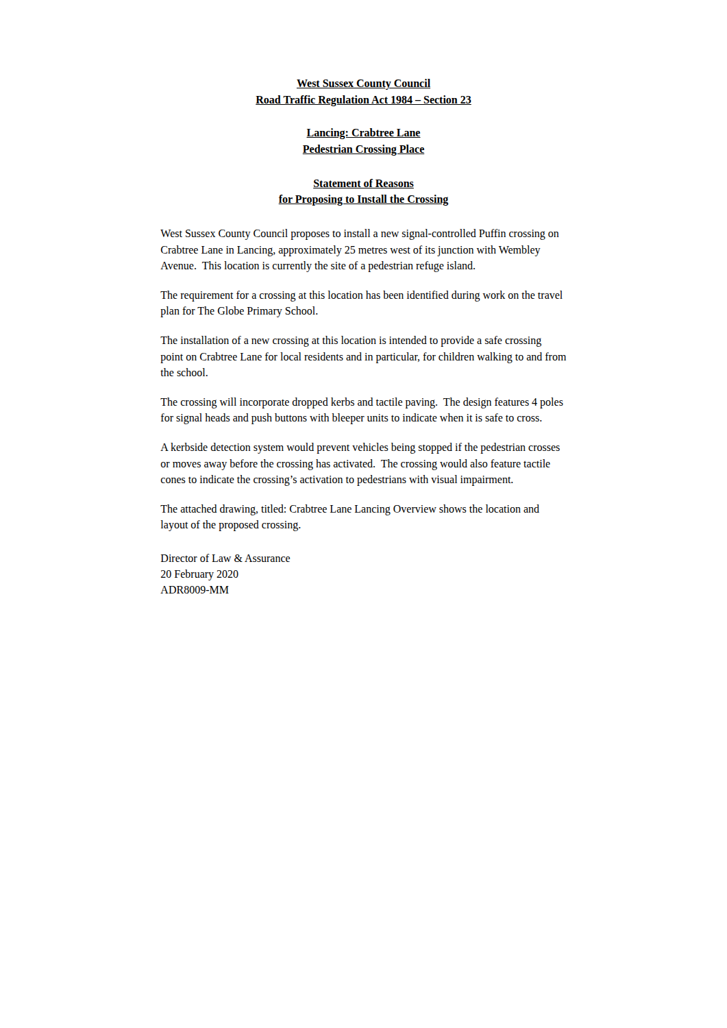West Sussex County Council
Road Traffic Regulation Act 1984 – Section 23
Lancing: Crabtree Lane
Pedestrian Crossing Place
Statement of Reasons
for Proposing to Install the Crossing
West Sussex County Council proposes to install a new signal-controlled Puffin crossing on Crabtree Lane in Lancing, approximately 25 metres west of its junction with Wembley Avenue. This location is currently the site of a pedestrian refuge island.
The requirement for a crossing at this location has been identified during work on the travel plan for The Globe Primary School.
The installation of a new crossing at this location is intended to provide a safe crossing point on Crabtree Lane for local residents and in particular, for children walking to and from the school.
The crossing will incorporate dropped kerbs and tactile paving. The design features 4 poles for signal heads and push buttons with bleeper units to indicate when it is safe to cross.
A kerbside detection system would prevent vehicles being stopped if the pedestrian crosses or moves away before the crossing has activated. The crossing would also feature tactile cones to indicate the crossing’s activation to pedestrians with visual impairment.
The attached drawing, titled: Crabtree Lane Lancing Overview shows the location and layout of the proposed crossing.
Director of Law & Assurance
20 February 2020
ADR8009-MM